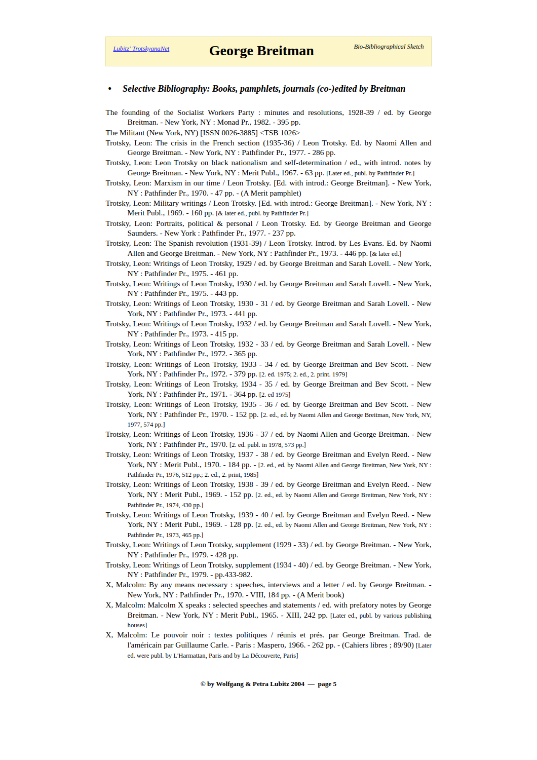Lubitz' TrotskyanaNet
George Breitman
Bio-Bibliographical Sketch
Selective Bibliography: Books, pamphlets, journals (co-)edited by Breitman
The founding of the Socialist Workers Party : minutes and resolutions, 1928-39 / ed. by George Breitman. - New York, NY : Monad Pr., 1982. - 395 pp.
The Militant (New York, NY) [ISSN 0026-3885] <TSB 1026>
Trotsky, Leon: The crisis in the French section (1935-36) / Leon Trotsky. Ed. by Naomi Allen and George Breitman. - New York, NY : Pathfinder Pr., 1977. - 286 pp.
Trotsky, Leon: Leon Trotsky on black nationalism and self-determination / ed., with introd. notes by George Breitman. - New York, NY : Merit Publ., 1967. - 63 pp. [Later ed., publ. by Pathfinder Pr.]
Trotsky, Leon: Marxism in our time / Leon Trotsky. [Ed. with introd.: George Breitman]. - New York, NY : Pathfinder Pr., 1970. - 47 pp. - (A Merit pamphlet)
Trotsky, Leon: Military writings / Leon Trotsky. [Ed. with introd.: George Breitman]. - New York, NY : Merit Publ., 1969. - 160 pp. [& later ed., publ. by Pathfinder Pr.]
Trotsky, Leon: Portraits, political & personal / Leon Trotsky. Ed. by George Breitman and George Saunders. - New York : Pathfinder Pr., 1977. - 237 pp.
Trotsky, Leon: The Spanish revolution (1931-39) / Leon Trotsky. Introd. by Les Evans. Ed. by Naomi Allen and George Breitman. - New York, NY : Pathfinder Pr., 1973. - 446 pp. [& later ed.]
Trotsky, Leon: Writings of Leon Trotsky, 1929 / ed. by George Breitman and Sarah Lovell. - New York, NY : Pathfinder Pr., 1975. - 461 pp.
Trotsky, Leon: Writings of Leon Trotsky, 1930 / ed. by George Breitman and Sarah Lovell. - New York, NY : Pathfinder Pr., 1975. - 443 pp.
Trotsky, Leon: Writings of Leon Trotsky, 1930 - 31 / ed. by George Breitman and Sarah Lovell. - New York, NY : Pathfinder Pr., 1973. - 441 pp.
Trotsky, Leon: Writings of Leon Trotsky, 1932 / ed. by George Breitman and Sarah Lovell. - New York, NY : Pathfinder Pr., 1973. - 415 pp.
Trotsky, Leon: Writings of Leon Trotsky, 1932 - 33 / ed. by George Breitman and Sarah Lovell. - New York, NY : Pathfinder Pr., 1972. - 365 pp.
Trotsky, Leon: Writings of Leon Trotsky, 1933 - 34 / ed. by George Breitman and Bev Scott. - New York, NY : Pathfinder Pr., 1972. - 379 pp. [2. ed. 1975; 2. ed., 2. print. 1979]
Trotsky, Leon: Writings of Leon Trotsky, 1934 - 35 / ed. by George Breitman and Bev Scott. - New York, NY : Pathfinder Pr., 1971. - 364 pp. [2. ed 1975]
Trotsky, Leon: Writings of Leon Trotsky, 1935 - 36 / ed. by George Breitman and Bev Scott. - New York, NY : Pathfinder Pr., 1970. - 152 pp. [2. ed., ed. by Naomi Allen and George Breitman, New York, NY, 1977, 574 pp.]
Trotsky, Leon: Writings of Leon Trotsky, 1936 - 37 / ed. by Naomi Allen and George Breitman. - New York, NY : Pathfinder Pr., 1970. [2. ed. publ. in 1978, 573 pp.]
Trotsky, Leon: Writings of Leon Trotsky, 1937 - 38 / ed. by George Breitman and Evelyn Reed. - New York, NY : Merit Publ., 1970. - 184 pp. - [2. ed., ed. by Naomi Allen and George Breitman, New York, NY : Pathfinder Pr., 1976, 512 pp.; 2. ed., 2. print, 1985]
Trotsky, Leon: Writings of Leon Trotsky, 1938 - 39 / ed. by George Breitman and Evelyn Reed. - New York, NY : Merit Publ., 1969. - 152 pp. [2. ed., ed. by Naomi Allen and George Breitman, New York, NY : Pathfinder Pr., 1974, 430 pp.]
Trotsky, Leon: Writings of Leon Trotsky, 1939 - 40 / ed. by George Breitman and Evelyn Reed. - New York, NY : Merit Publ., 1969. - 128 pp. [2. ed., ed. by Naomi Allen and George Breitman, New York, NY : Pathfinder Pr., 1973, 465 pp.]
Trotsky, Leon: Writings of Leon Trotsky, supplement (1929 - 33) / ed. by George Breitman. - New York, NY : Pathfinder Pr., 1979. - 428 pp.
Trotsky, Leon: Writings of Leon Trotsky, supplement (1934 - 40) / ed. by George Breitman. - New York, NY : Pathfinder Pr., 1979. - pp.433-982.
X, Malcolm: By any means necessary : speeches, interviews and a letter / ed. by George Breitman. - New York, NY : Pathfinder Pr., 1970. - VIII, 184 pp. - (A Merit book)
X, Malcolm: Malcolm X speaks : selected speeches and statements / ed. with prefatory notes by George Breitman. - New York, NY : Merit Publ., 1965. - XIII, 242 pp. [Later ed., publ. by various publishing houses]
X, Malcolm: Le pouvoir noir : textes politiques / réunis et prés. par George Breitman. Trad. de l'américain par Guillaume Carle. - Paris : Maspero, 1966. - 262 pp. - (Cahiers libres ; 89/90) [Later ed. were publ. by L'Harmattan, Paris and by La Découverte, Paris]
© by Wolfgang & Petra Lubitz 2004 — page 5